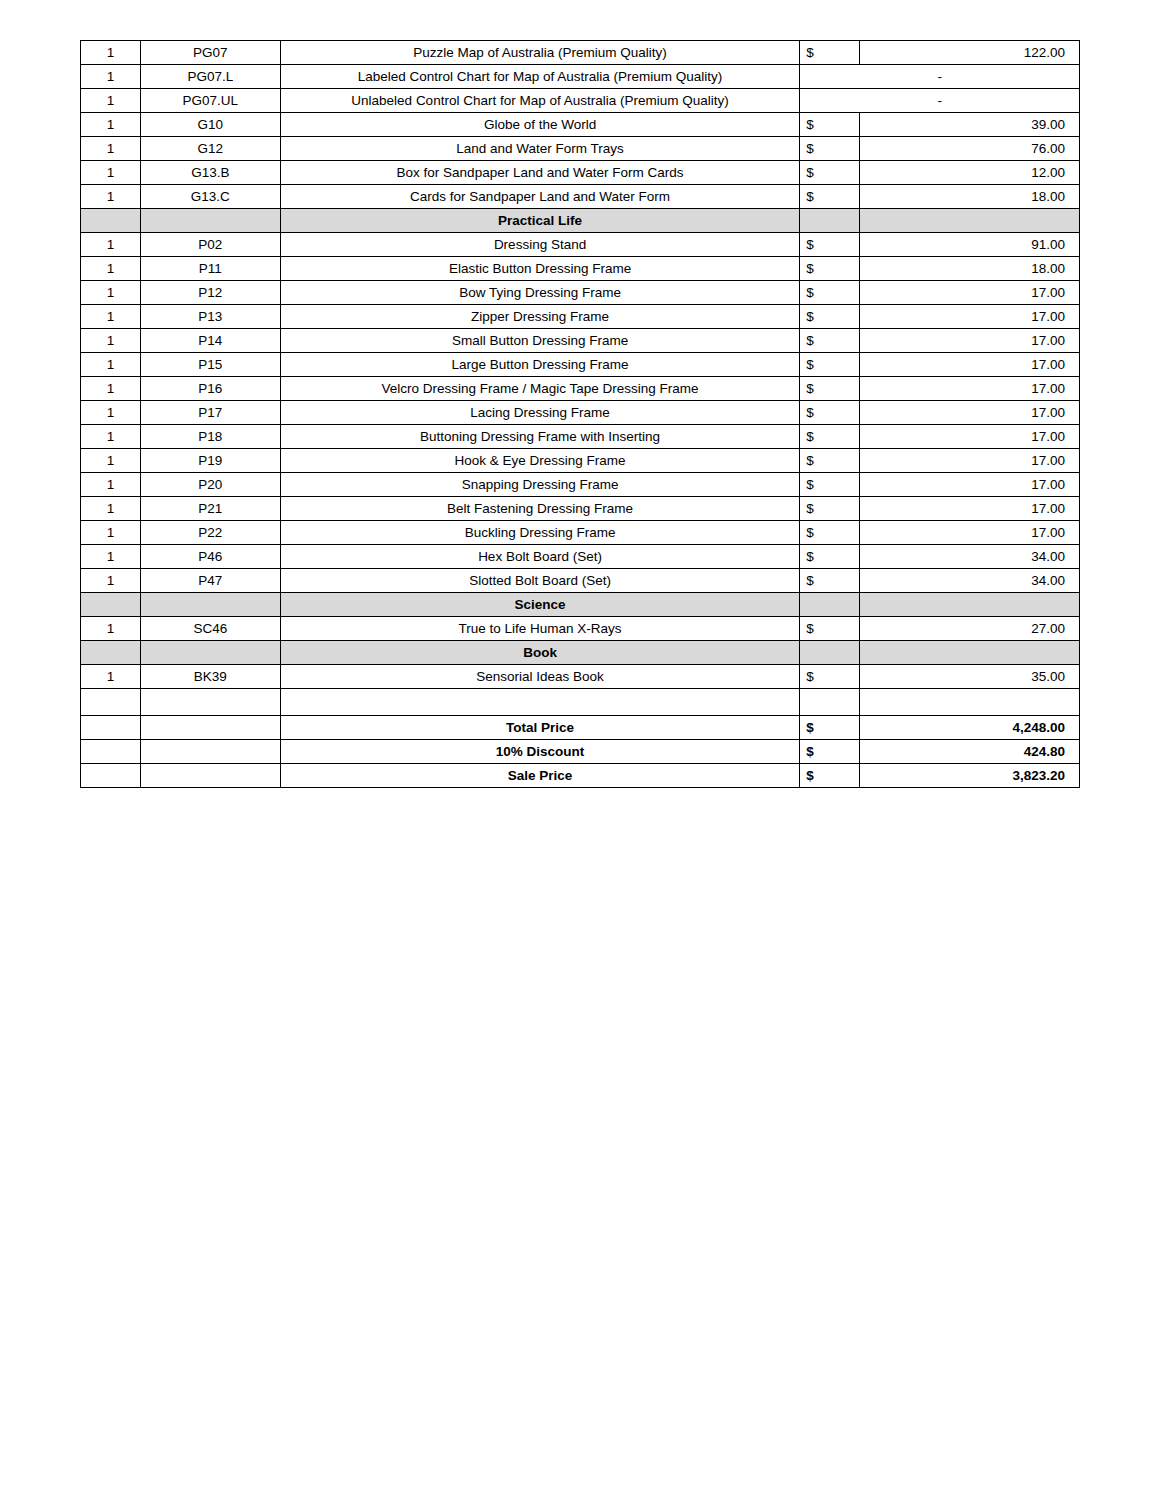| 1 | PG07 | Puzzle Map of Australia (Premium Quality) | $ | 122.00 |
| 1 | PG07.L | Labeled Control Chart for Map of Australia (Premium Quality) | - |
| 1 | PG07.UL | Unlabeled Control Chart for Map of Australia (Premium Quality) | - |
| 1 | G10 | Globe of the World | $ | 39.00 |
| 1 | G12 | Land and Water Form Trays | $ | 76.00 |
| 1 | G13.B | Box for Sandpaper Land and Water Form Cards | $ | 12.00 |
| 1 | G13.C | Cards for Sandpaper Land and Water Form | $ | 18.00 |
| | | Practical Life | | |
| 1 | P02 | Dressing Stand | $ | 91.00 |
| 1 | P11 | Elastic Button Dressing Frame | $ | 18.00 |
| 1 | P12 | Bow Tying Dressing Frame | $ | 17.00 |
| 1 | P13 | Zipper Dressing Frame | $ | 17.00 |
| 1 | P14 | Small Button Dressing Frame | $ | 17.00 |
| 1 | P15 | Large Button Dressing Frame | $ | 17.00 |
| 1 | P16 | Velcro Dressing Frame / Magic Tape Dressing Frame | $ | 17.00 |
| 1 | P17 | Lacing Dressing Frame | $ | 17.00 |
| 1 | P18 | Buttoning Dressing Frame with Inserting | $ | 17.00 |
| 1 | P19 | Hook & Eye Dressing Frame | $ | 17.00 |
| 1 | P20 | Snapping Dressing Frame | $ | 17.00 |
| 1 | P21 | Belt Fastening Dressing Frame | $ | 17.00 |
| 1 | P22 | Buckling Dressing Frame | $ | 17.00 |
| 1 | P46 | Hex Bolt Board (Set) | $ | 34.00 |
| 1 | P47 | Slotted Bolt Board (Set) | $ | 34.00 |
| | | Science | | |
| 1 | SC46 | True to Life Human X-Rays | $ | 27.00 |
| | | Book | | |
| 1 | BK39 | Sensorial Ideas Book | $ | 35.00 |
| | | Total Price | $ | 4,248.00 |
| | | 10% Discount | $ | 424.80 |
| | | Sale Price | $ | 3,823.20 |